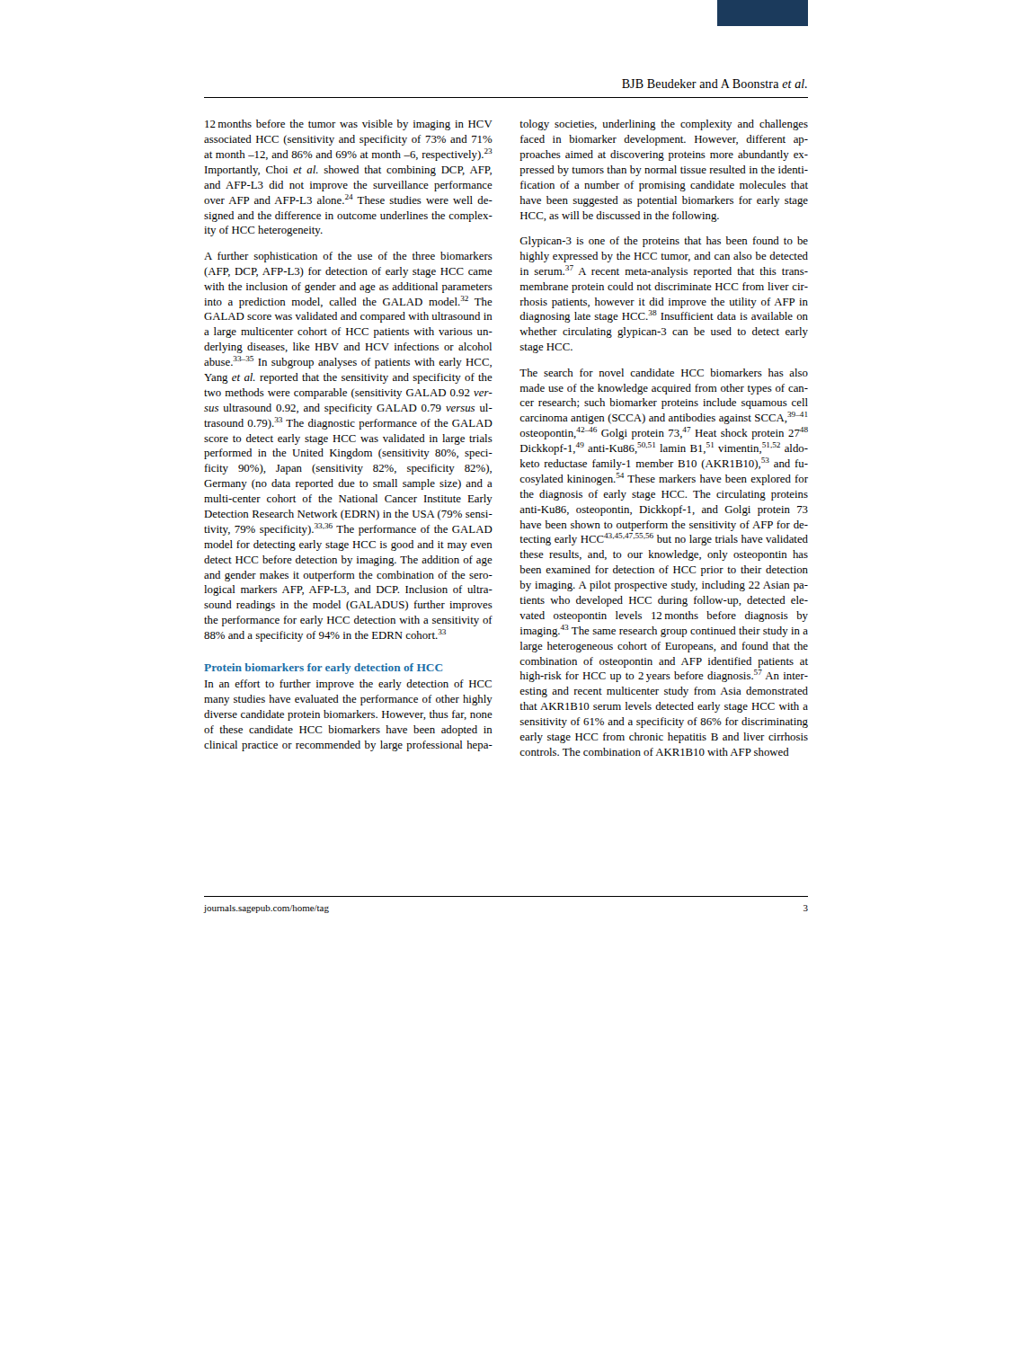BJB Beudeker and A Boonstra et al.
12 months before the tumor was visible by imaging in HCV associated HCC (sensitivity and specificity of 73% and 71% at month –12, and 86% and 69% at month –6, respectively).23 Importantly, Choi et al. showed that combining DCP, AFP, and AFP-L3 did not improve the surveillance performance over AFP and AFP-L3 alone.24 These studies were well designed and the difference in outcome underlines the complexity of HCC heterogeneity.
A further sophistication of the use of the three biomarkers (AFP, DCP, AFP-L3) for detection of early stage HCC came with the inclusion of gender and age as additional parameters into a prediction model, called the GALAD model.32 The GALAD score was validated and compared with ultrasound in a large multicenter cohort of HCC patients with various underlying diseases, like HBV and HCV infections or alcohol abuse.33–35 In subgroup analyses of patients with early HCC, Yang et al. reported that the sensitivity and specificity of the two methods were comparable (sensitivity GALAD 0.92 versus ultrasound 0.92, and specificity GALAD 0.79 versus ultrasound 0.79).33 The diagnostic performance of the GALAD score to detect early stage HCC was validated in large trials performed in the United Kingdom (sensitivity 80%, specificity 90%), Japan (sensitivity 82%, specificity 82%), Germany (no data reported due to small sample size) and a multi-center cohort of the National Cancer Institute Early Detection Research Network (EDRN) in the USA (79% sensitivity, 79% specificity).33,36 The performance of the GALAD model for detecting early stage HCC is good and it may even detect HCC before detection by imaging. The addition of age and gender makes it outperform the combination of the serological markers AFP, AFP-L3, and DCP. Inclusion of ultrasound readings in the model (GALADUS) further improves the performance for early HCC detection with a sensitivity of 88% and a specificity of 94% in the EDRN cohort.33
Protein biomarkers for early detection of HCC
In an effort to further improve the early detection of HCC many studies have evaluated the performance of other highly diverse candidate protein biomarkers. However, thus far, none of these candidate HCC biomarkers have been adopted in clinical practice or recommended by large professional hepatology societies, underlining the complexity and challenges faced in biomarker development. However, different approaches aimed at discovering proteins more abundantly expressed by tumors than by normal tissue resulted in the identification of a number of promising candidate molecules that have been suggested as potential biomarkers for early stage HCC, as will be discussed in the following.
Glypican-3 is one of the proteins that has been found to be highly expressed by the HCC tumor, and can also be detected in serum.37 A recent meta-analysis reported that this transmembrane protein could not discriminate HCC from liver cirrhosis patients, however it did improve the utility of AFP in diagnosing late stage HCC.38 Insufficient data is available on whether circulating glypican-3 can be used to detect early stage HCC.
The search for novel candidate HCC biomarkers has also made use of the knowledge acquired from other types of cancer research; such biomarker proteins include squamous cell carcinoma antigen (SCCA) and antibodies against SCCA,39–41 osteopontin,42–46 Golgi protein 73,47 Heat shock protein 2748 Dickkopf-1,49 anti-Ku86,50,51 lamin B1,51 vimentin,51,52 aldo-keto reductase family-1 member B10 (AKR1B10),53 and fucosylated kininogen.54 These markers have been explored for the diagnosis of early stage HCC. The circulating proteins anti-Ku86, osteopontin, Dickkopf-1, and Golgi protein 73 have been shown to outperform the sensitivity of AFP for detecting early HCC43,45,47,55,56 but no large trials have validated these results, and, to our knowledge, only osteopontin has been examined for detection of HCC prior to their detection by imaging. A pilot prospective study, including 22 Asian patients who developed HCC during follow-up, detected elevated osteopontin levels 12 months before diagnosis by imaging.43 The same research group continued their study in a large heterogeneous cohort of Europeans, and found that the combination of osteopontin and AFP identified patients at high-risk for HCC up to 2 years before diagnosis.57 An interesting and recent multicenter study from Asia demonstrated that AKR1B10 serum levels detected early stage HCC with a sensitivity of 61% and a specificity of 86% for discriminating early stage HCC from chronic hepatitis B and liver cirrhosis controls. The combination of AKR1B10 with AFP showed
journals.sagepub.com/home/tag
3